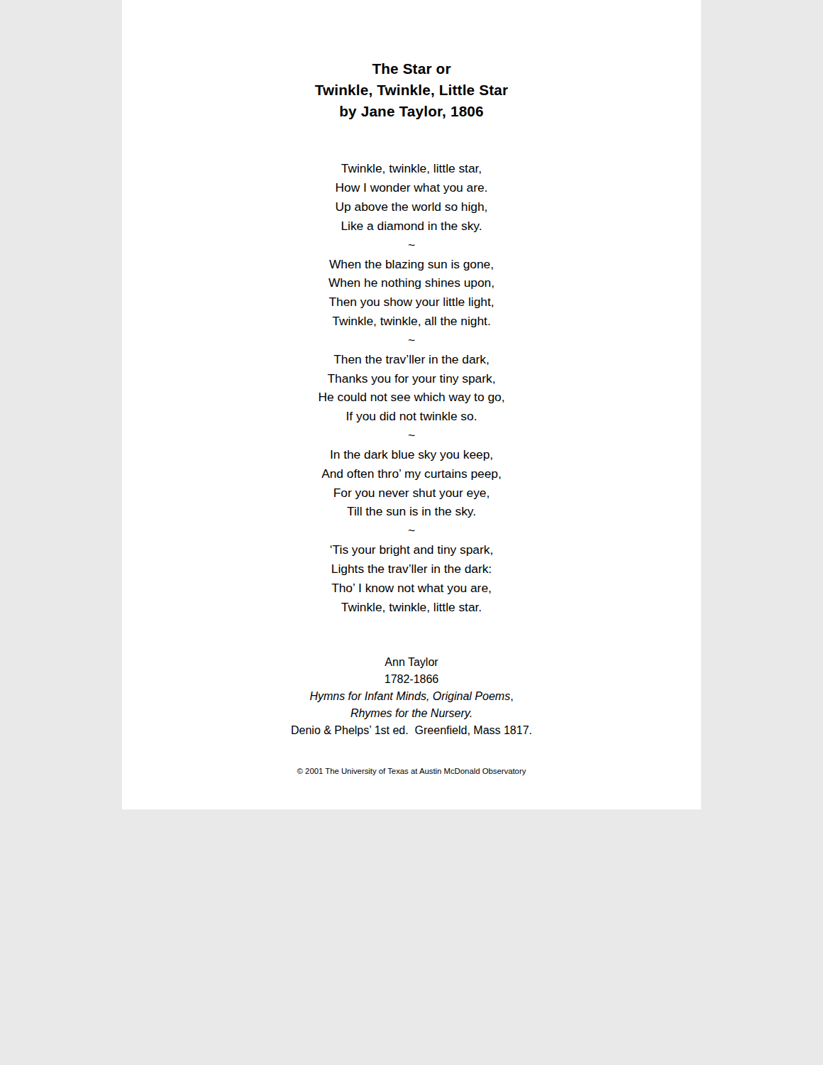The Star or
Twinkle, Twinkle, Little Star
by Jane Taylor, 1806
Twinkle, twinkle, little star,
How I wonder what you are.
Up above the world so high,
Like a diamond in the sky.
~
When the blazing sun is gone,
When he nothing shines upon,
Then you show your little light,
Twinkle, twinkle, all the night.
~
Then the trav’ller in the dark,
Thanks you for your tiny spark,
He could not see which way to go,
If you did not twinkle so.
~
In the dark blue sky you keep,
And often thro’ my curtains peep,
For you never shut your eye,
Till the sun is in the sky.
~
‘Tis your bright and tiny spark,
Lights the trav’ller in the dark:
Tho’ I know not what you are,
Twinkle, twinkle, little star.
Ann Taylor
1782-1866
Hymns for Infant Minds, Original Poems,
Rhymes for the Nursery.
Denio & Phelps’ 1st ed. Greenfield, Mass 1817.
© 2001 The University of Texas at Austin McDonald Observatory